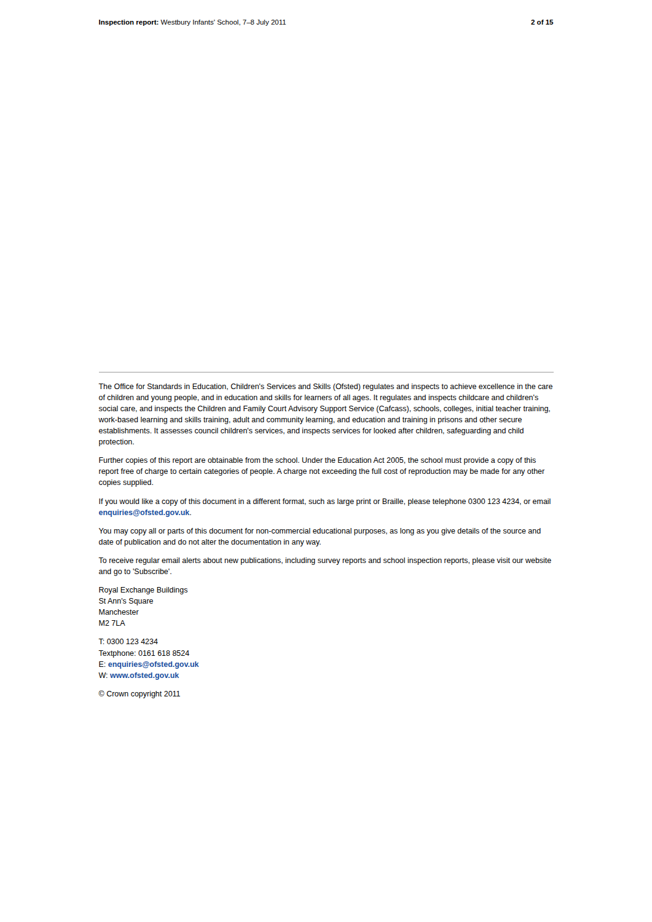Inspection report: Westbury Infants' School, 7–8 July 2011
2 of 15
The Office for Standards in Education, Children's Services and Skills (Ofsted) regulates and inspects to achieve excellence in the care of children and young people, and in education and skills for learners of all ages. It regulates and inspects childcare and children's social care, and inspects the Children and Family Court Advisory Support Service (Cafcass), schools, colleges, initial teacher training, work-based learning and skills training, adult and community learning, and education and training in prisons and other secure establishments. It assesses council children's services, and inspects services for looked after children, safeguarding and child protection.
Further copies of this report are obtainable from the school. Under the Education Act 2005, the school must provide a copy of this report free of charge to certain categories of people. A charge not exceeding the full cost of reproduction may be made for any other copies supplied.
If you would like a copy of this document in a different format, such as large print or Braille, please telephone 0300 123 4234, or email enquiries@ofsted.gov.uk.
You may copy all or parts of this document for non-commercial educational purposes, as long as you give details of the source and date of publication and do not alter the documentation in any way.
To receive regular email alerts about new publications, including survey reports and school inspection reports, please visit our website and go to 'Subscribe'.
Royal Exchange Buildings
St Ann's Square
Manchester
M2 7LA
T: 0300 123 4234
Textphone: 0161 618 8524
E: enquiries@ofsted.gov.uk
W: www.ofsted.gov.uk
© Crown copyright 2011